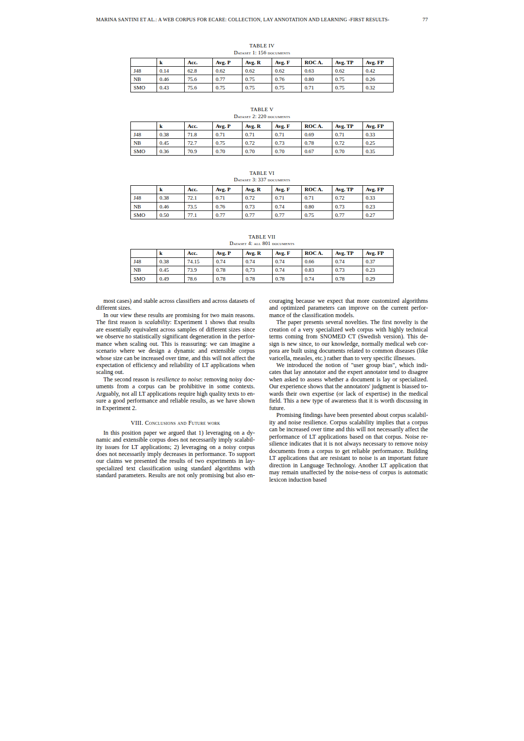Marina Santini et al.: A Web Corpus for eCare: Collection, Lay Annotation and Learning -First Results-
77
TABLE IV
Dataset 1: 156 documents
| | k | Acc. | Avg. P | Avg. R | Avg. F | ROC A. | Avg. TP | Avg. FP |
| --- | --- | --- | --- | --- | --- | --- | --- | --- |
| J48 | 0.14 | 62.8 | 0.62 | 0.62 | 0.62 | 0.63 | 0.62 | 0.42 |
| NB | 0.46 | 75.6 | 0.77 | 0.75 | 0.76 | 0.80 | 0.75 | 0.26 |
| SMO | 0.43 | 75.6 | 0.75 | 0.75 | 0.75 | 0.71 | 0.75 | 0.32 |
TABLE V
Dataset 2: 220 documents
| | k | Acc. | Avg. P | Avg. R | Avg. F | ROC A. | Avg. TP | Avg. FP |
| --- | --- | --- | --- | --- | --- | --- | --- | --- |
| J48 | 0.38 | 71.8 | 0.71 | 0.71 | 0.71 | 0.69 | 0.71 | 0.33 |
| NB | 0.45 | 72.7 | 0.75 | 0.72 | 0.73 | 0.78 | 0.72 | 0.25 |
| SMO | 0.36 | 70.9 | 0.70 | 0.70 | 0.70 | 0.67 | 0.70 | 0.35 |
TABLE VI
Dataset 3: 337 documents
| | k | Acc. | Avg. P | Avg. R | Avg. F | ROC A. | Avg. TP | Avg. FP |
| --- | --- | --- | --- | --- | --- | --- | --- | --- |
| J48 | 0.38 | 72.1 | 0.71 | 0.72 | 0.71 | 0.71 | 0.72 | 0.33 |
| NB | 0.46 | 73.5 | 0.76 | 0.73 | 0.74 | 0.80 | 0.73 | 0.23 |
| SMO | 0.50 | 77.1 | 0.77 | 0.77 | 0.77 | 0.75 | 0.77 | 0.27 |
TABLE VII
Dataset 4: all 801 documents
| | k | Acc. | Avg. P | Avg. R | Avg. F | ROC A. | Avg. TP | Avg. FP |
| --- | --- | --- | --- | --- | --- | --- | --- | --- |
| J48 | 0.38 | 74.15 | 0.74 | 0.74 | 0.74 | 0.66 | 0.74 | 0.37 |
| NB | 0.45 | 73.9 | 0.78 | 0,73 | 0.74 | 0.83 | 0.73 | 0.23 |
| SMO | 0.49 | 78.6 | 0.78 | 0.78 | 0.78 | 0.74 | 0.78 | 0.29 |
most cases) and stable across classifiers and across datasets of different sizes.
In our view these results are promising for two main reasons. The first reason is scalability: Experiment 1 shows that results are essentially equivalent across samples of different sizes since we observe no statistically significant degeneration in the performance when scaling out. This is reassuring: we can imagine a scenario where we design a dynamic and extensible corpus whose size can be increased over time, and this will not affect the expectation of efficiency and reliability of LT applications when scaling out.
The second reason is resilience to noise: removing noisy documents from a corpus can be prohibitive in some contexts. Arguably, not all LT applications require high quality texts to ensure a good performance and reliable results, as we have shown in Experiment 2.
VIII. Conclusions and Future work
In this position paper we argued that 1) leveraging on a dynamic and extensible corpus does not necessarily imply scalability issues for LT applications; 2) leveraging on a noisy corpus does not necessarily imply decreases in performance. To support our claims we presented the results of two experiments in lay-specialized text classification using standard algorithms with standard parameters. Results are not only promising but also encouraging because we expect that more customized algorithms and optimized parameters can improve on the current performance of the classification models.
The paper presents several novelties. The first novelty is the creation of a very specialized web corpus with highly technical terms coming from SNOMED CT (Swedish version). This design is new since, to our knowledge, normally medical web corpora are built using documents related to common diseases (like varicella, measles, etc.) rather than to very specific illnesses.
We introduced the notion of "user group bias", which indicates that lay annotator and the expert annotator tend to disagree when asked to assess whether a document is lay or specialized. Our experience shows that the annotators' judgment is biassed towards their own expertise (or lack of expertise) in the medical field. This a new type of awareness that it is worth discussing in future.
Promising findings have been presented about corpus scalability and noise resilience. Corpus scalability implies that a corpus can be increased over time and this will not necessarily affect the performance of LT applications based on that corpus. Noise resilience indicates that it is not always necessary to remove noisy documents from a corpus to get reliable performance. Building LT applications that are resistant to noise is an important future direction in Language Technology. Another LT application that may remain unaffected by the noise-ness of corpus is automatic lexicon induction based